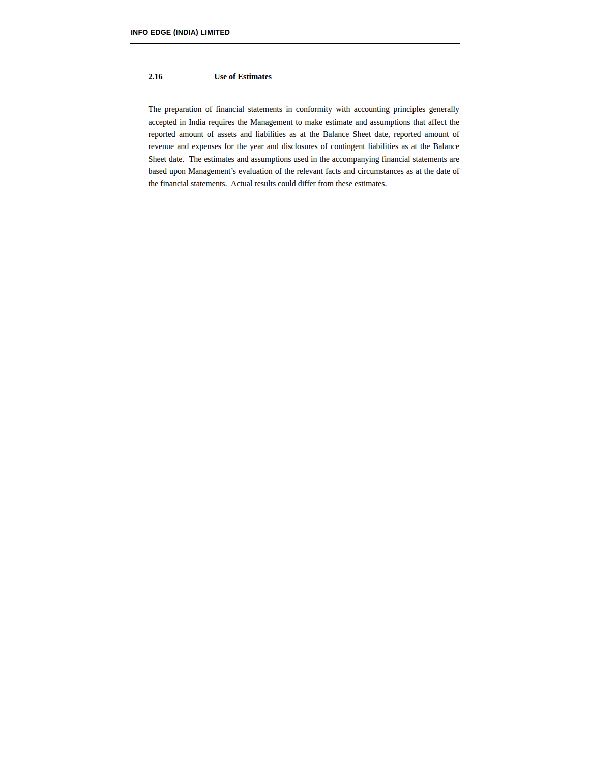INFO EDGE (INDIA) LIMITED
2.16 Use of Estimates
The preparation of financial statements in conformity with accounting principles generally accepted in India requires the Management to make estimate and assumptions that affect the reported amount of assets and liabilities as at the Balance Sheet date, reported amount of revenue and expenses for the year and disclosures of contingent liabilities as at the Balance Sheet date. The estimates and assumptions used in the accompanying financial statements are based upon Management’s evaluation of the relevant facts and circumstances as at the date of the financial statements. Actual results could differ from these estimates.